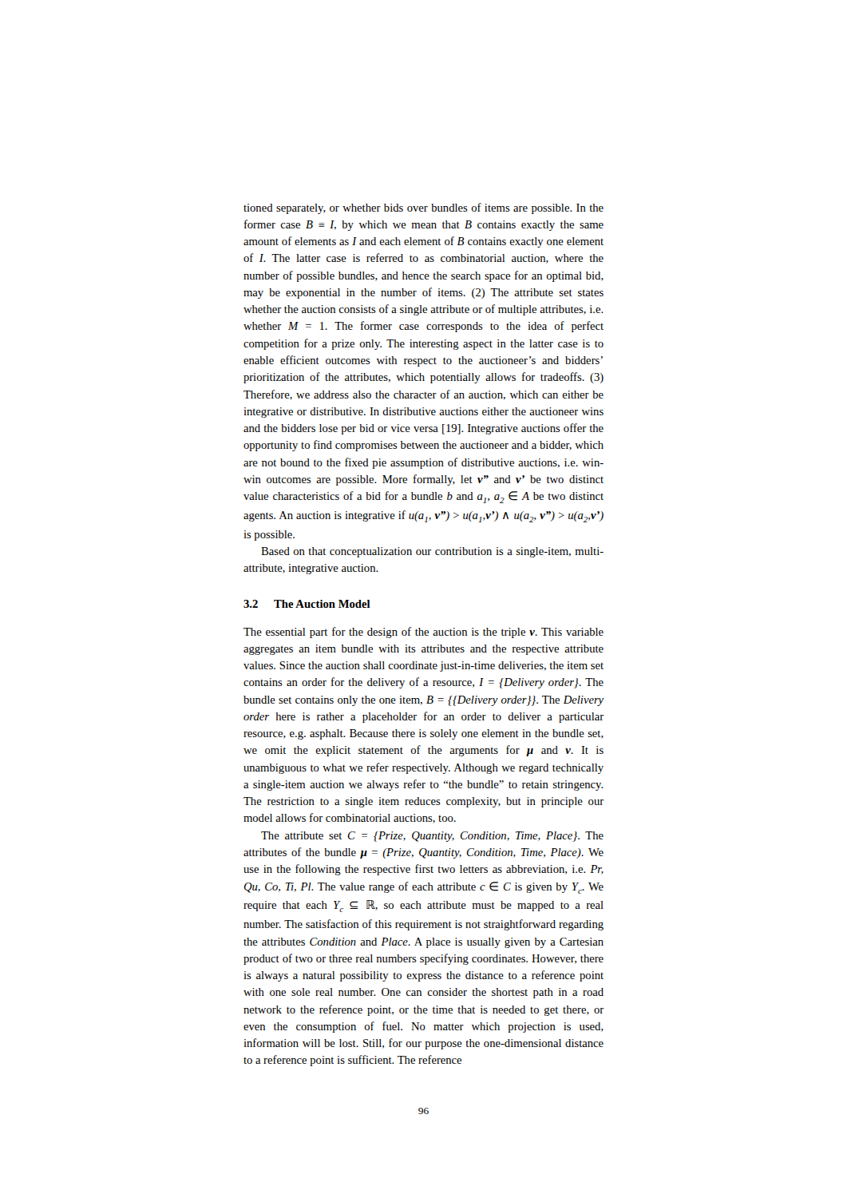tioned separately, or whether bids over bundles of items are possible. In the former case B ≡ I, by which we mean that B contains exactly the same amount of elements as I and each element of B contains exactly one element of I. The latter case is referred to as combinatorial auction, where the number of possible bundles, and hence the search space for an optimal bid, may be exponential in the number of items. (2) The attribute set states whether the auction consists of a single attribute or of multiple attributes, i.e. whether M = 1. The former case corresponds to the idea of perfect competition for a prize only. The interesting aspect in the latter case is to enable efficient outcomes with respect to the auctioneer’s and bidders’ prioritization of the attributes, which potentially allows for tradeoffs. (3) Therefore, we address also the character of an auction, which can either be integrative or distributive. In distributive auctions either the auctioneer wins and the bidders lose per bid or vice versa [19]. Integrative auctions offer the opportunity to find compromises between the auctioneer and a bidder, which are not bound to the fixed pie assumption of distributive auctions, i.e. win-win outcomes are possible. More formally, let ν” and ν’ be two distinct value characteristics of a bid for a bundle b and a1, a2 ∈ A be two distinct agents. An auction is integrative if u(a1, ν”) > u(a1, ν’) ∧ u(a2, ν”) > u(a2, ν’) is possible.
Based on that conceptualization our contribution is a single-item, multi-attribute, integrative auction.
3.2 The Auction Model
The essential part for the design of the auction is the triple ν. This variable aggregates an item bundle with its attributes and the respective attribute values. Since the auction shall coordinate just-in-time deliveries, the item set contains an order for the delivery of a resource, I = {Delivery order}. The bundle set contains only the one item, B = {{Delivery order}}. The Delivery order here is rather a placeholder for an order to deliver a particular resource, e.g. asphalt. Because there is solely one element in the bundle set, we omit the explicit statement of the arguments for μ and ν. It is unambiguous to what we refer respectively. Although we regard technically a single-item auction we always refer to “the bundle” to retain stringency. The restriction to a single item reduces complexity, but in principle our model allows for combinatorial auctions, too.
The attribute set C = {Prize, Quantity, Condition, Time, Place}. The attributes of the bundle μ = (Prize, Quantity, Condition, Time, Place). We use in the following the respective first two letters as abbreviation, i.e. Pr, Qu, Co, Ti, Pl. The value range of each attribute c ∈ C is given by Yc. We require that each Yc ⊆ ℝ, so each attribute must be mapped to a real number. The satisfaction of this requirement is not straightforward regarding the attributes Condition and Place. A place is usually given by a Cartesian product of two or three real numbers specifying coordinates. However, there is always a natural possibility to express the distance to a reference point with one sole real number. One can consider the shortest path in a road network to the reference point, or the time that is needed to get there, or even the consumption of fuel. No matter which projection is used, information will be lost. Still, for our purpose the one-dimensional distance to a reference point is sufficient. The reference
96